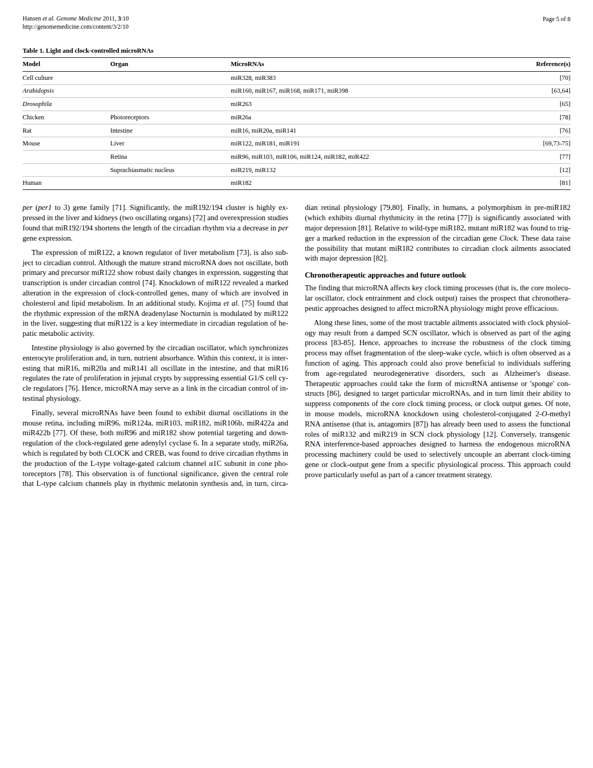Hansen et al. Genome Medicine 2011, 3:10
http://genomemedicine.com/content/3/2/10
Page 5 of 8
Table 1. Light and clock-controlled microRNAs
| Model | Organ | MicroRNAs | Reference(s) |
| --- | --- | --- | --- |
| Cell culture | | miR328, miR383 | [70] |
| Arabidopsis | | miR160, miR167, miR168, miR171, miR398 | [63,64] |
| Drosophila | | miR263 | [65] |
| Chicken | Photoreceptors | miR26a | [78] |
| Rat | Intestine | miR16, miR20a, miR141 | [76] |
| Mouse | Liver | miR122, miR181, miR191 | [69,73-75] |
| | Retina | miR96, miR103, miR106, miR124, miR182, miR422 | [77] |
| | Suprachiasmatic nucleus | miR219, miR132 | [12] |
| Human | | miR182 | [81] |
per (per1 to 3) gene family [71]. Significantly, the miR192/194 cluster is highly expressed in the liver and kidneys (two oscillating organs) [72] and overexpression studies found that miR192/194 shortens the length of the circadian rhythm via a decrease in per gene expression.
The expression of miR122, a known regulator of liver metabolism [73], is also subject to circadian control. Although the mature strand microRNA does not oscillate, both primary and precursor miR122 show robust daily changes in expression, suggesting that transcription is under circadian control [74]. Knockdown of miR122 revealed a marked alteration in the expression of clock-controlled genes, many of which are involved in cholesterol and lipid metabolism. In an additional study, Kojima et al. [75] found that the rhythmic expression of the mRNA deadenylase Nocturnin is modulated by miR122 in the liver, suggesting that miR122 is a key intermediate in circadian regulation of hepatic metabolic activity.
Intestine physiology is also governed by the circadian oscillator, which synchronizes enterocyte proliferation and, in turn, nutrient absorbance. Within this context, it is interesting that miR16, miR20a and miR141 all oscillate in the intestine, and that miR16 regulates the rate of proliferation in jejunal crypts by suppressing essential G1/S cell cycle regulators [76]. Hence, microRNA may serve as a link in the circadian control of intestinal physiology.
Finally, several microRNAs have been found to exhibit diurnal oscillations in the mouse retina, including miR96, miR124a, miR103, miR182, miR106b, miR422a and miR422b [77]. Of these, both miR96 and miR182 show potential targeting and downregulation of the clock-regulated gene adenylyl cyclase 6. In a separate study, miR26a, which is regulated by both CLOCK and CREB, was found to drive circadian rhythms in the production of the L-type voltage-gated calcium channel α1C subunit in cone photoreceptors [78]. This observation is of functional significance, given the central role that L-type calcium channels play in rhythmic melatonin synthesis and, in turn, circadian retinal physiology [79,80]. Finally, in humans, a polymorphism in pre-miR182 (which exhibits diurnal rhythmicity in the retina [77]) is significantly associated with major depression [81]. Relative to wild-type miR182, mutant miR182 was found to trigger a marked reduction in the expression of the circadian gene Clock. These data raise the possibility that mutant miR182 contributes to circadian clock ailments associated with major depression [82].
Chronotherapeutic approaches and future outlook
The finding that microRNA affects key clock timing processes (that is, the core molecular oscillator, clock entrainment and clock output) raises the prospect that chronotherapeutic approaches designed to affect microRNA physiology might prove efficacious.
Along these lines, some of the most tractable ailments associated with clock physiology may result from a damped SCN oscillator, which is observed as part of the aging process [83-85]. Hence, approaches to increase the robustness of the clock timing process may offset fragmentation of the sleep-wake cycle, which is often observed as a function of aging. This approach could also prove beneficial to individuals suffering from age-regulated neurodegenerative disorders, such as Alzheimer's disease. Therapeutic approaches could take the form of microRNA antisense or 'sponge' constructs [86], designed to target particular microRNAs, and in turn limit their ability to suppress components of the core clock timing process, or clock output genes. Of note, in mouse models, microRNA knockdown using cholesterol-conjugated 2-O-methyl RNA antisense (that is, antagomirs [87]) has already been used to assess the functional roles of miR132 and miR219 in SCN clock physiology [12]. Conversely, transgenic RNA interference-based approaches designed to harness the endogenous microRNA processing machinery could be used to selectively uncouple an aberrant clock-timing gene or clock-output gene from a specific physiological process. This approach could prove particularly useful as part of a cancer treatment strategy.